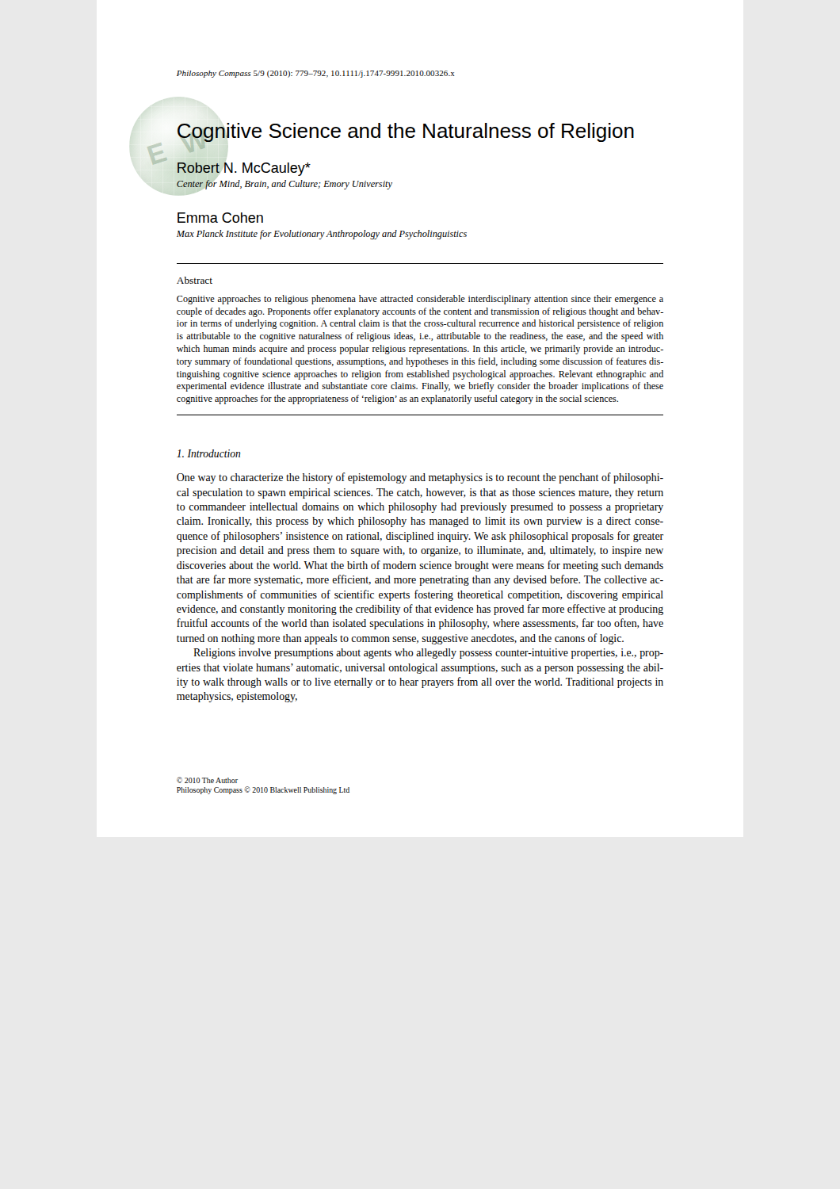Philosophy Compass 5/9 (2010): 779–792, 10.1111/j.1747-9991.2010.00326.x
Cognitive Science and the Naturalness of Religion
Robert N. McCauley*
Center for Mind, Brain, and Culture; Emory University
Emma Cohen
Max Planck Institute for Evolutionary Anthropology and Psycholinguistics
Abstract
Cognitive approaches to religious phenomena have attracted considerable interdisciplinary attention since their emergence a couple of decades ago. Proponents offer explanatory accounts of the content and transmission of religious thought and behavior in terms of underlying cognition. A central claim is that the cross-cultural recurrence and historical persistence of religion is attributable to the cognitive naturalness of religious ideas, i.e., attributable to the readiness, the ease, and the speed with which human minds acquire and process popular religious representations. In this article, we primarily provide an introductory summary of foundational questions, assumptions, and hypotheses in this field, including some discussion of features distinguishing cognitive science approaches to religion from established psychological approaches. Relevant ethnographic and experimental evidence illustrate and substantiate core claims. Finally, we briefly consider the broader implications of these cognitive approaches for the appropriateness of ‘religion’ as an explanatorily useful category in the social sciences.
1. Introduction
One way to characterize the history of epistemology and metaphysics is to recount the penchant of philosophical speculation to spawn empirical sciences. The catch, however, is that as those sciences mature, they return to commandeer intellectual domains on which philosophy had previously presumed to possess a proprietary claim. Ironically, this process by which philosophy has managed to limit its own purview is a direct consequence of philosophers’ insistence on rational, disciplined inquiry. We ask philosophical proposals for greater precision and detail and press them to square with, to organize, to illuminate, and, ultimately, to inspire new discoveries about the world. What the birth of modern science brought were means for meeting such demands that are far more systematic, more efficient, and more penetrating than any devised before. The collective accomplishments of communities of scientific experts fostering theoretical competition, discovering empirical evidence, and constantly monitoring the credibility of that evidence has proved far more effective at producing fruitful accounts of the world than isolated speculations in philosophy, where assessments, far too often, have turned on nothing more than appeals to common sense, suggestive anecdotes, and the canons of logic.
Religions involve presumptions about agents who allegedly possess counter-intuitive properties, i.e., properties that violate humans’ automatic, universal ontological assumptions, such as a person possessing the ability to walk through walls or to live eternally or to hear prayers from all over the world. Traditional projects in metaphysics, epistemology,
© 2010 The Author
Philosophy Compass © 2010 Blackwell Publishing Ltd